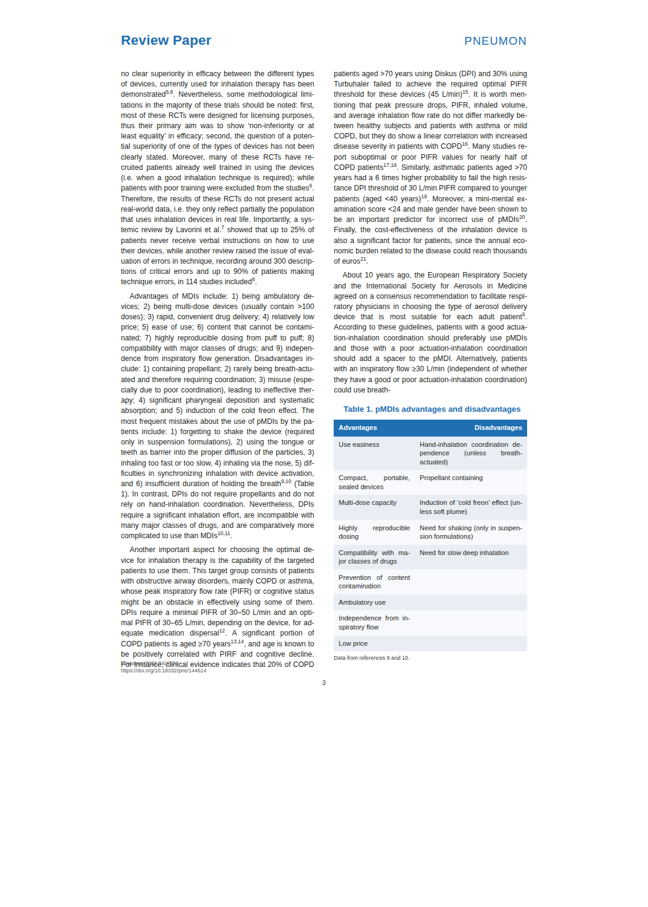Review Paper
PNEUMON
no clear superiority in efficacy between the different types of devices, currently used for inhalation therapy has been demonstrated5,6. Nevertheless, some methodological limitations in the majority of these trials should be noted: first, most of these RCTs were designed for licensing purposes, thus their primary aim was to show ‘non-inferiority or at least equality’ in efficacy; second, the question of a potential superiority of one of the types of devices has not been clearly stated. Moreover, many of these RCTs have recruited patients already well trained in using the devices (i.e. when a good inhalation technique is required); while patients with poor training were excluded from the studies6. Therefore, the results of these RCTs do not present actual real-world data, i.e. they only reflect partially the population that uses inhalation devices in real life. Importantly, a systemic review by Lavorini et al.7 showed that up to 25% of patients never receive verbal instructions on how to use their devices, while another review raised the issue of evaluation of errors in technique, recording around 300 descriptions of critical errors and up to 90% of patients making technique errors, in 114 studies included8.
Advantages of MDIs include: 1) being ambulatory devices; 2) being multi-dose devices (usually contain >100 doses); 3) rapid, convenient drug delivery; 4) relatively low price; 5) ease of use; 6) content that cannot be contaminated; 7) highly reproducible dosing from puff to puff; 8) compatibility with major classes of drugs; and 9) independence from inspiratory flow generation. Disadvantages include: 1) containing propellant; 2) rarely being breath-actuated and therefore requiring coordination; 3) misuse (especially due to poor coordination), leading to ineffective therapy; 4) significant pharyngeal deposition and systematic absorption; and 5) induction of the cold freon effect. The most frequent mistakes about the use of pMDIs by the patients include: 1) forgetting to shake the device (required only in suspension formulations), 2) using the tongue or teeth as barrier into the proper diffusion of the particles, 3) inhaling too fast or too slow, 4) inhaling via the nose, 5) difficulties in synchronizing inhalation with device activation, and 6) insufficient duration of holding the breath9,10 (Table 1). In contrast, DPIs do not require propellants and do not rely on hand-inhalation coordination. Nevertheless, DPIs require a significant inhalation effort, are incompatible with many major classes of drugs, and are comparatively more complicated to use than MDIs10,11.
Another important aspect for choosing the optimal device for inhalation therapy is the capability of the targeted patients to use them. This target group consists of patients with obstructive airway disorders, mainly COPD or asthma, whose peak inspiratory flow rate (PIFR) or cognitive status might be an obstacle in effectively using some of them. DPIs require a minimal PIFR of 30–50 L/min and an optimal PIFR of 30–65 L/min, depending on the device, for adequate medication dispersal12. A significant portion of COPD patients is aged ≥70 years13,14, and age is known to be positively correlated with PIRF and cognitive decline. For instance, clinical evidence indicates that 20% of COPD patients aged >70 years using Diskus (DPI) and 30% using Turbuhaler failed to achieve the required optimal PIFR threshold for these devices (45 L/min)15. It is worth mentioning that peak pressure drops, PIFR, inhaled volume, and average inhalation flow rate do not differ markedly between healthy subjects and patients with asthma or mild COPD, but they do show a linear correlation with increased disease severity in patients with COPD16. Many studies report suboptimal or poor PIFR values for nearly half of COPD patients17,18. Similarly, asthmatic patients aged >70 years had a 6 times higher probability to fail the high resistance DPI threshold of 30 L/min PIFR compared to younger patients (aged <40 years)19. Moreover, a mini-mental examination score <24 and male gender have been shown to be an important predictor for incorrect use of pMDIs20. Finally, the cost-effectiveness of the inhalation device is also a significant factor for patients, since the annual economic burden related to the disease could reach thousands of euros21.
About 10 years ago, the European Respiratory Society and the International Society for Aerosols in Medicine agreed on a consensus recommendation to facilitate respiratory physicians in choosing the type of aerosol delivery device that is most suitable for each adult patient5. According to these guidelines, patients with a good actuation-inhalation coordination should preferably use pMDIs and those with a poor actuation-inhalation coordination should add a spacer to the pMDI. Alternatively, patients with an inspiratory flow ≥30 L/min (independent of whether they have a good or poor actuation-inhalation coordination) could use breath-
Table 1. pMDIs advantages and disadvantages
| Advantages | Disadvantages |
| --- | --- |
| Use easiness | Hand-inhalation coordination dependence (unless breath-actuated) |
| Compact, portable, sealed devices | Propellant containing |
| Multi-dose capacity | Induction of ‘cold freon’ effect (unless soft plume) |
| Highly reproducible dosing | Need for shaking (only in suspension formulations) |
| Compatibility with major classes of drugs | Need for slow deep inhalation |
| Prevention of content contamination | |
| Ambulatory use | |
| Independence from inspiratory flow | |
| Low price | |
Data from references 9 and 10.
Pneumon 2021;34(4):24
https://doi.org/10.18332/pne/144614
3